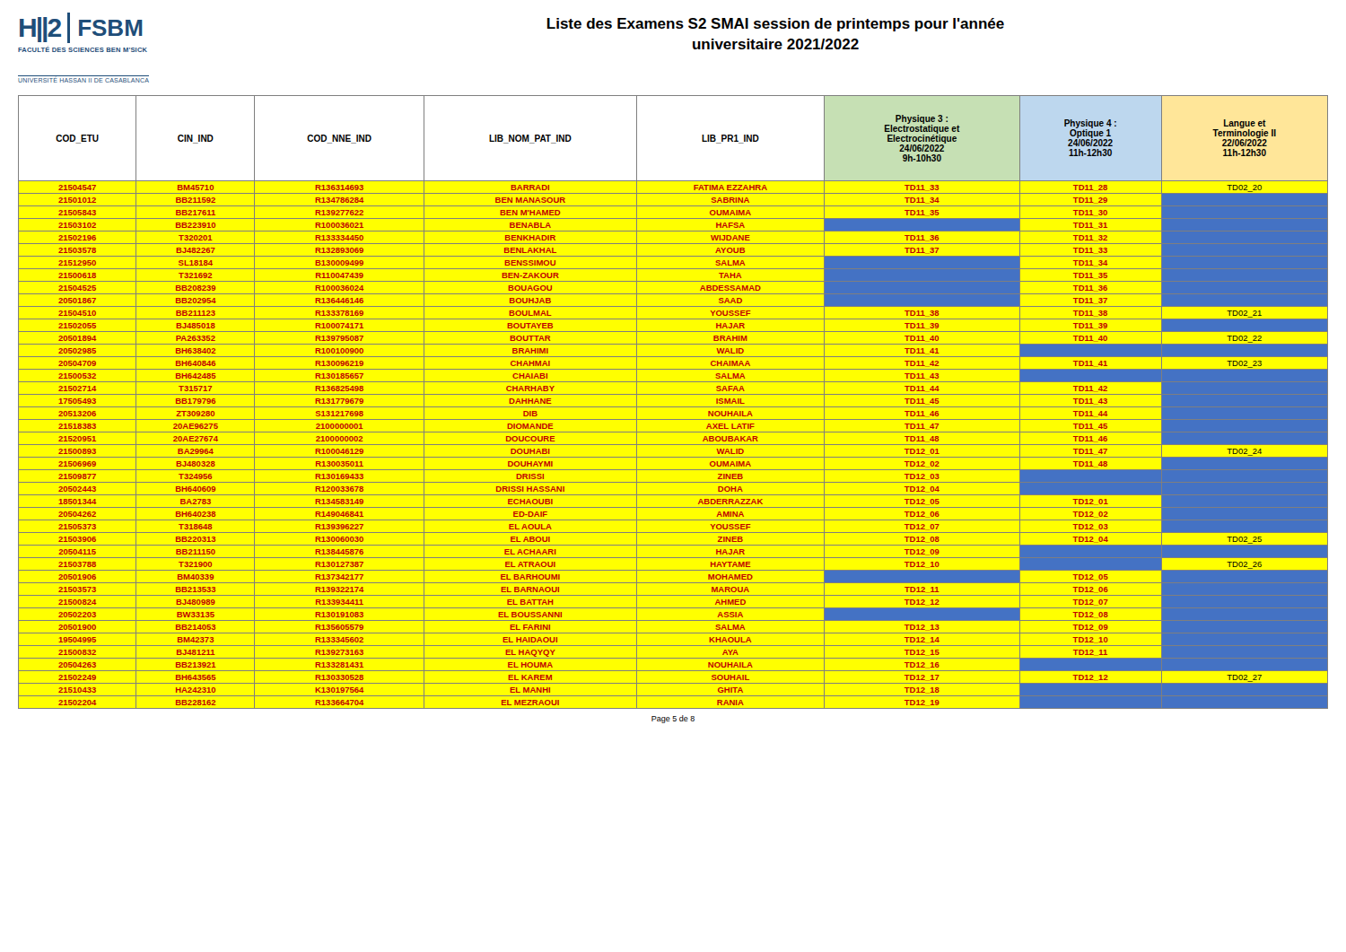H||2 FSBM
Faculté des Sciences Ben M'Sick
Université Hassan II de Casablanca
Liste des Examens S2 SMAI session de printemps pour l'année
universitaire 2021/2022
| COD_ETU | CIN_IND | COD_NNE_IND | LIB_NOM_PAT_IND | LIB_PR1_IND | Physique 3 : Electrostatique et Electrocinétique 24/06/2022 9h-10h30 | Physique 4 : Optique 1 24/06/2022 11h-12h30 | Langue et Terminologie II 22/06/2022 11h-12h30 |
| --- | --- | --- | --- | --- | --- | --- | --- |
| 21504547 | BM45710 | R136314693 | BARRADI | FATIMA EZZAHRA | TD11_33 | TD11_28 | TD02_20 |
| 21501012 | BB211592 | R134786284 | BEN MANASOUR | SABRINA | TD11_34 | TD11_29 | |
| 21505843 | BB217611 | R139277622 | BEN M'HAMED | OUMAIMA | TD11_35 | TD11_30 | |
| 21503102 | BB223910 | R100036021 | BENABLA | HAFSA | | TD11_31 | |
| 21502196 | T320201 | R133334450 | BENKHADIR | WIJDANE | TD11_36 | TD11_32 | |
| 21503578 | BJ482267 | R132893069 | BENLAKHAL | AYOUB | TD11_37 | TD11_33 | |
| 21512950 | SL18184 | B130009499 | BENSSIMOU | SALMA | | TD11_34 | |
| 21500618 | T321692 | R110047439 | BEN-ZAKOUR | TAHA | | TD11_35 | |
| 21504525 | BB208239 | R100036024 | BOUAGOU | ABDESSAMAD | | TD11_36 | |
| 20501867 | BB202954 | R136446146 | BOUHJAB | SAAD | | TD11_37 | |
| 21504510 | BB211123 | R133378169 | BOULMAL | YOUSSEF | TD11_38 | TD11_38 | TD02_21 |
| 21502055 | BJ485018 | R100074171 | BOUTAYEB | HAJAR | TD11_39 | TD11_39 | |
| 20501894 | PA263352 | R139795087 | BOUTTAR | BRAHIM | TD11_40 | TD11_40 | TD02_22 |
| 20502985 | BH638402 | R100100900 | BRAHIMI | WALID | TD11_41 | | |
| 20504709 | BH640846 | R130096219 | CHAHMAI | CHAIMAA | TD11_42 | TD11_41 | TD02_23 |
| 21500532 | BH642485 | R130185657 | CHAIABI | SALMA | TD11_43 | | |
| 21502714 | T315717 | R136825498 | CHARHABY | SAFAA | TD11_44 | TD11_42 | |
| 17505493 | BB179796 | R131779679 | DAHHANE | ISMAIL | TD11_45 | TD11_43 | |
| 20513206 | ZT309280 | S131217698 | DIB | NOUHAILA | TD11_46 | TD11_44 | |
| 21518383 | 20AE96275 | 2100000001 | DIOMANDE | AXEL LATIF | TD11_47 | TD11_45 | |
| 21520951 | 20AE27674 | 2100000002 | DOUCOURE | ABOUBAKAR | TD11_48 | TD11_46 | |
| 21500893 | BA29964 | R100046129 | DOUHABI | WALID | TD12_01 | TD11_47 | TD02_24 |
| 21506969 | BJ480328 | R130035011 | DOUHAYMI | OUMAIMA | TD12_02 | TD11_48 | |
| 21509877 | T324956 | R130169433 | DRISSI | ZINEB | TD12_03 | | |
| 20502443 | BH640609 | R120033678 | DRISSI HASSANI | DOHA | TD12_04 | | |
| 18501344 | BA2783 | R134583149 | ECHAOUBI | ABDERRAZZAK | TD12_05 | TD12_01 | |
| 20504262 | BH640238 | R149046841 | ED-DAIF | AMINA | TD12_06 | TD12_02 | |
| 21505373 | T318648 | R139396227 | EL AOULA | YOUSSEF | TD12_07 | TD12_03 | |
| 21503906 | BB220313 | R130060030 | EL ABOUI | ZINEB | TD12_08 | TD12_04 | TD02_25 |
| 20504115 | BB211150 | R138445876 | EL ACHAARI | HAJAR | TD12_09 | | |
| 21503788 | T321900 | R130127387 | EL ATRAOUI | HAYTAME | TD12_10 | | TD02_26 |
| 20501906 | BM40339 | R137342177 | EL BARHOUMI | MOHAMED | | TD12_05 | |
| 21503573 | BB213533 | R139322174 | EL BARNAOUI | MAROUA | TD12_11 | TD12_06 | |
| 21500824 | BJ480989 | R133934411 | EL BATTAH | AHMED | TD12_12 | TD12_07 | |
| 20502203 | BW33135 | R130191083 | EL BOUSSANNI | ASSIA | | TD12_08 | |
| 20501900 | BB214053 | R135605579 | EL FARINI | SALMA | TD12_13 | TD12_09 | |
| 19504995 | BM42373 | R133345602 | EL HAIDAOUI | KHAOULA | TD12_14 | TD12_10 | |
| 21500832 | BJ481211 | R139273163 | EL HAQYQY | AYA | TD12_15 | TD12_11 | |
| 20504263 | BB213921 | R133281431 | EL HOUMA | NOUHAILA | TD12_16 | | |
| 21502249 | BH643565 | R130330528 | EL KAREM | SOUHAIL | TD12_17 | TD12_12 | TD02_27 |
| 21510433 | HA242310 | K130197564 | EL MANHI | GHITA | TD12_18 | | |
| 21502204 | BB228162 | R133664704 | EL MEZRAOUI | RANIA | TD12_19 | | |
Page 5 de 8